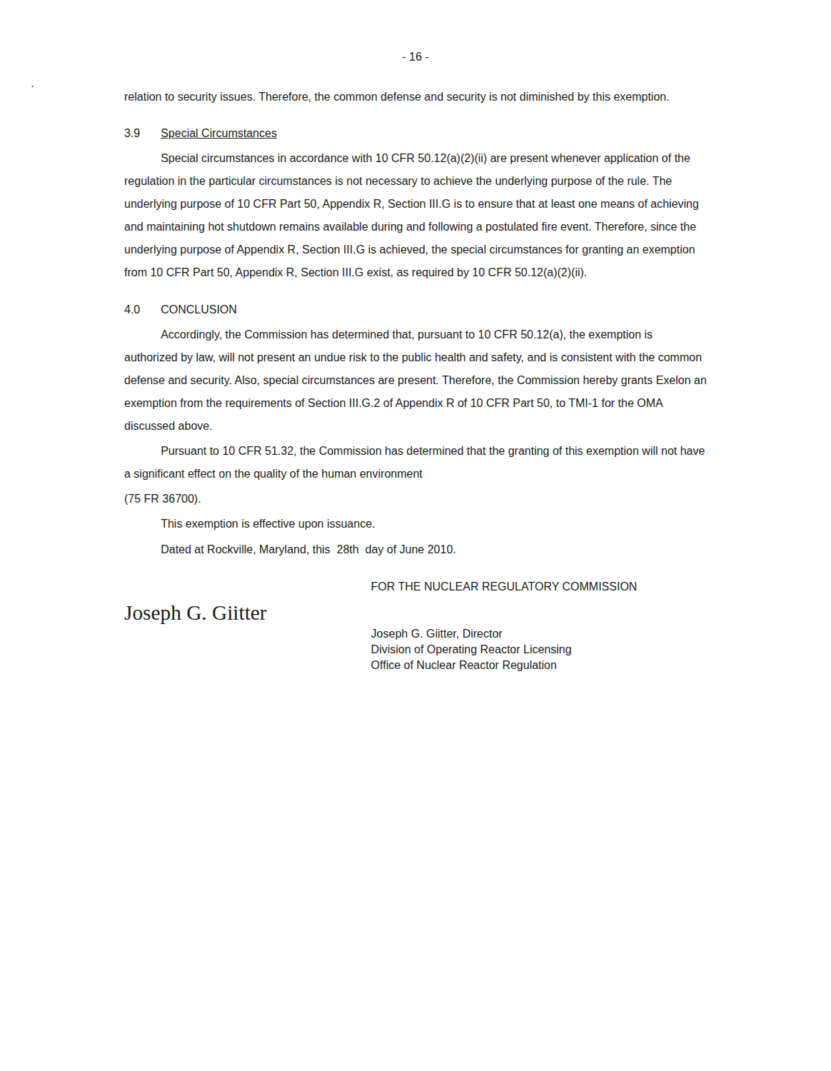.
- 16 -
relation to security issues. Therefore, the common defense and security is not diminished by this exemption.
3.9 Special Circumstances
Special circumstances in accordance with 10 CFR 50.12(a)(2)(ii) are present whenever application of the regulation in the particular circumstances is not necessary to achieve the underlying purpose of the rule. The underlying purpose of 10 CFR Part 50, Appendix R, Section III.G is to ensure that at least one means of achieving and maintaining hot shutdown remains available during and following a postulated fire event. Therefore, since the underlying purpose of Appendix R, Section III.G is achieved, the special circumstances for granting an exemption from 10 CFR Part 50, Appendix R, Section III.G exist, as required by 10 CFR 50.12(a)(2)(ii).
4.0 CONCLUSION
Accordingly, the Commission has determined that, pursuant to 10 CFR 50.12(a), the exemption is authorized by law, will not present an undue risk to the public health and safety, and is consistent with the common defense and security. Also, special circumstances are present. Therefore, the Commission hereby grants Exelon an exemption from the requirements of Section III.G.2 of Appendix R of 10 CFR Part 50, to TMI-1 for the OMA discussed above.
Pursuant to 10 CFR 51.32, the Commission has determined that the granting of this exemption will not have a significant effect on the quality of the human environment
(75 FR 36700).
This exemption is effective upon issuance.
Dated at Rockville, Maryland, this 28th day of June 2010.
FOR THE NUCLEAR REGULATORY COMMISSION
Joseph G. Giitter
Joseph G. Giitter, Director
Division of Operating Reactor Licensing
Office of Nuclear Reactor Regulation